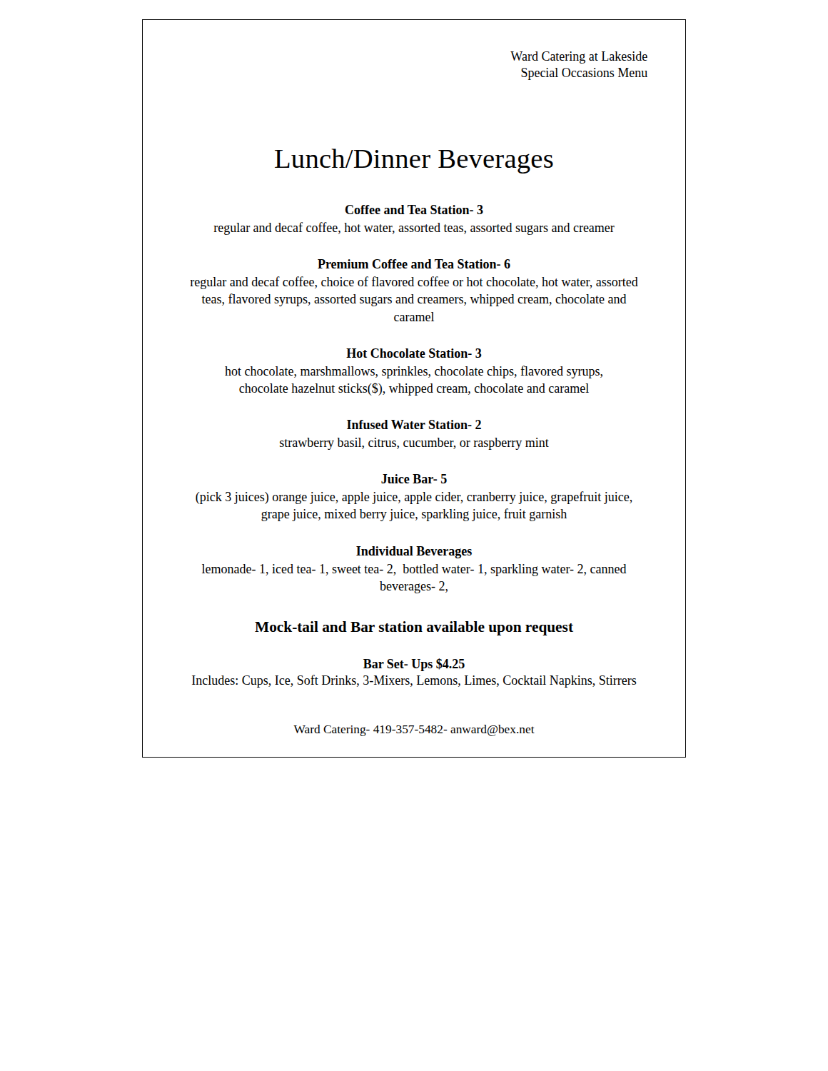Ward Catering at Lakeside
Special Occasions Menu
Lunch/Dinner Beverages
Coffee and Tea Station- 3
regular and decaf coffee, hot water, assorted teas, assorted sugars and creamer
Premium Coffee and Tea Station- 6
regular and decaf coffee, choice of flavored coffee or hot chocolate, hot water, assorted teas, flavored syrups, assorted sugars and creamers, whipped cream, chocolate and caramel
Hot Chocolate Station- 3
hot chocolate, marshmallows, sprinkles, chocolate chips, flavored syrups,
chocolate hazelnut sticks($), whipped cream, chocolate and caramel
Infused Water Station- 2
strawberry basil, citrus, cucumber, or raspberry mint
Juice Bar- 5
(pick 3 juices) orange juice, apple juice, apple cider, cranberry juice, grapefruit juice, grape juice, mixed berry juice, sparkling juice, fruit garnish
Individual Beverages
lemonade- 1, iced tea- 1, sweet tea- 2, bottled water- 1, sparkling water- 2, canned beverages- 2,
Mock-tail and Bar station available upon request
Bar Set- Ups $4.25
Includes: Cups, Ice, Soft Drinks, 3-Mixers, Lemons, Limes, Cocktail Napkins, Stirrers
Ward Catering- 419-357-5482- anward@bex.net